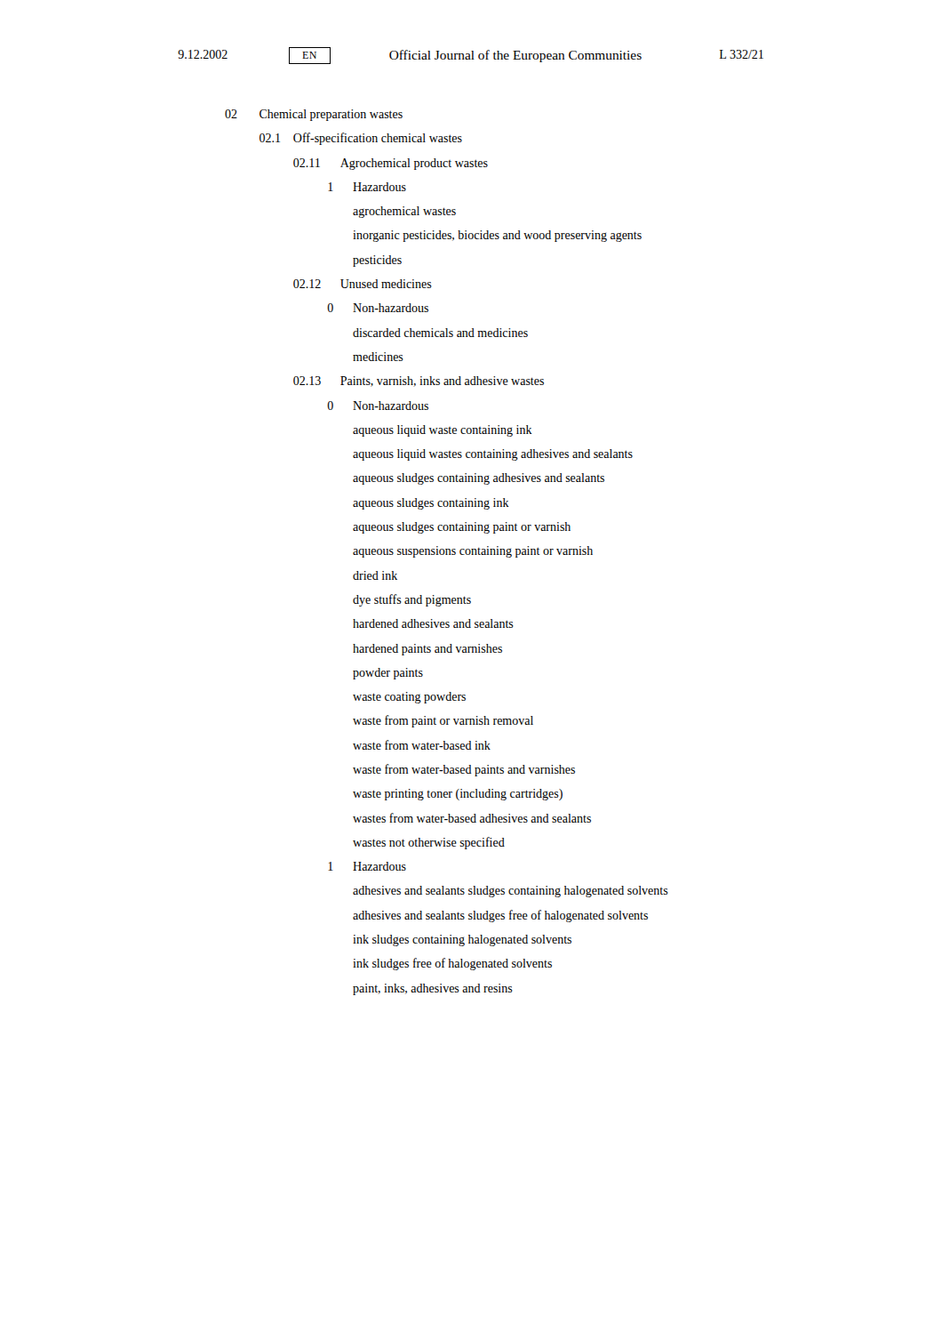9.12.2002
EN
Official Journal of the European Communities
L 332/21
02
Chemical preparation wastes
02.1
Off-specification chemical wastes
02.11
Agrochemical product wastes
1
Hazardous
agrochemical wastes
inorganic pesticides, biocides and wood preserving agents
pesticides
02.12
Unused medicines
0
Non-hazardous
discarded chemicals and medicines
medicines
02.13
Paints, varnish, inks and adhesive wastes
0
Non-hazardous
aqueous liquid waste containing ink
aqueous liquid wastes containing adhesives and sealants
aqueous sludges containing adhesives and sealants
aqueous sludges containing ink
aqueous sludges containing paint or varnish
aqueous suspensions containing paint or varnish
dried ink
dye stuffs and pigments
hardened adhesives and sealants
hardened paints and varnishes
powder paints
waste coating powders
waste from paint or varnish removal
waste from water-based ink
waste from water-based paints and varnishes
waste printing toner (including cartridges)
wastes from water-based adhesives and sealants
wastes not otherwise specified
1
Hazardous
adhesives and sealants sludges containing halogenated solvents
adhesives and sealants sludges free of halogenated solvents
ink sludges containing halogenated solvents
ink sludges free of halogenated solvents
paint, inks, adhesives and resins